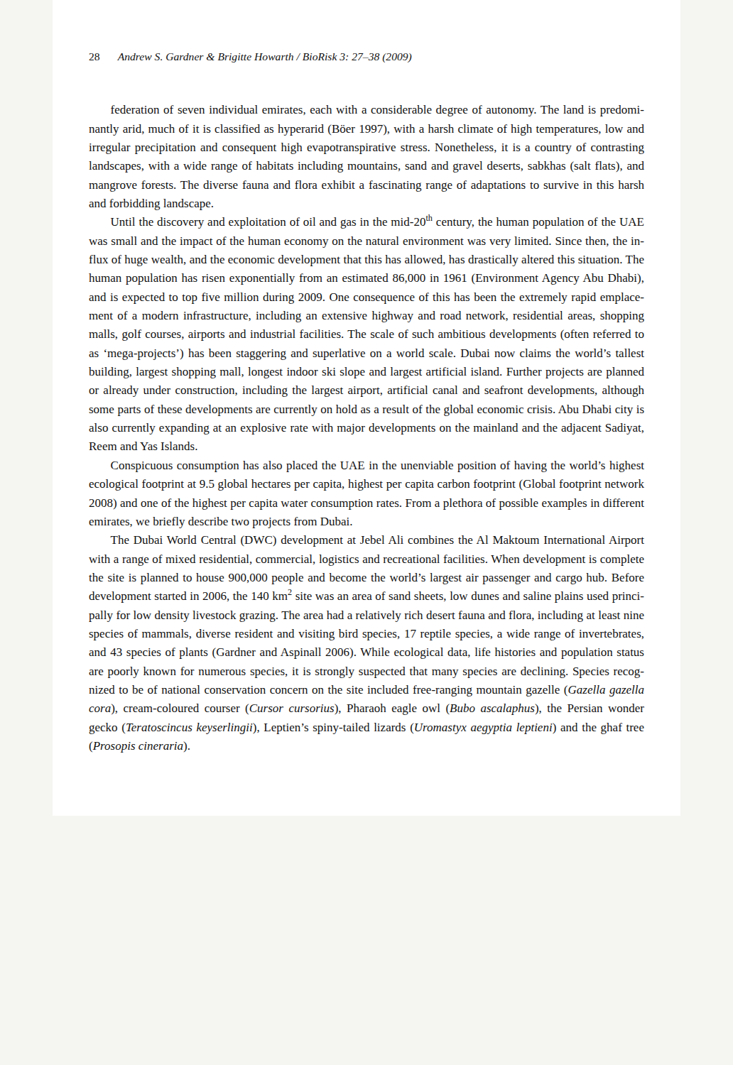28 Andrew S. Gardner & Brigitte Howarth / BioRisk 3: 27–38 (2009)
federation of seven individual emirates, each with a considerable degree of autonomy. The land is predominantly arid, much of it is classified as hyperarid (Böer 1997), with a harsh climate of high temperatures, low and irregular precipitation and consequent high evapotranspirative stress. Nonetheless, it is a country of contrasting landscapes, with a wide range of habitats including mountains, sand and gravel deserts, sabkhas (salt flats), and mangrove forests. The diverse fauna and flora exhibit a fascinating range of adaptations to survive in this harsh and forbidding landscape.
Until the discovery and exploitation of oil and gas in the mid-20th century, the human population of the UAE was small and the impact of the human economy on the natural environment was very limited. Since then, the influx of huge wealth, and the economic development that this has allowed, has drastically altered this situation. The human population has risen exponentially from an estimated 86,000 in 1961 (Environment Agency Abu Dhabi), and is expected to top five million during 2009. One consequence of this has been the extremely rapid emplacement of a modern infrastructure, including an extensive highway and road network, residential areas, shopping malls, golf courses, airports and industrial facilities. The scale of such ambitious developments (often referred to as ‘mega-projects’) has been staggering and superlative on a world scale. Dubai now claims the world’s tallest building, largest shopping mall, longest indoor ski slope and largest artificial island. Further projects are planned or already under construction, including the largest airport, artificial canal and seafront developments, although some parts of these developments are currently on hold as a result of the global economic crisis. Abu Dhabi city is also currently expanding at an explosive rate with major developments on the mainland and the adjacent Sadiyat, Reem and Yas Islands.
Conspicuous consumption has also placed the UAE in the unenviable position of having the world’s highest ecological footprint at 9.5 global hectares per capita, highest per capita carbon footprint (Global footprint network 2008) and one of the highest per capita water consumption rates. From a plethora of possible examples in different emirates, we briefly describe two projects from Dubai.
The Dubai World Central (DWC) development at Jebel Ali combines the Al Maktoum International Airport with a range of mixed residential, commercial, logistics and recreational facilities. When development is complete the site is planned to house 900,000 people and become the world’s largest air passenger and cargo hub. Before development started in 2006, the 140 km2 site was an area of sand sheets, low dunes and saline plains used principally for low density livestock grazing. The area had a relatively rich desert fauna and flora, including at least nine species of mammals, diverse resident and visiting bird species, 17 reptile species, a wide range of invertebrates, and 43 species of plants (Gardner and Aspinall 2006). While ecological data, life histories and population status are poorly known for numerous species, it is strongly suspected that many species are declining. Species recognized to be of national conservation concern on the site included free-ranging mountain gazelle (Gazella gazella cora), cream-coloured courser (Cursor cursorius), Pharaoh eagle owl (Bubo ascalaphus), the Persian wonder gecko (Teratoscincus keyserlingii), Leptien’s spiny-tailed lizards (Uromastyx aegyptia leptieni) and the ghaf tree (Prosopis cineraria).